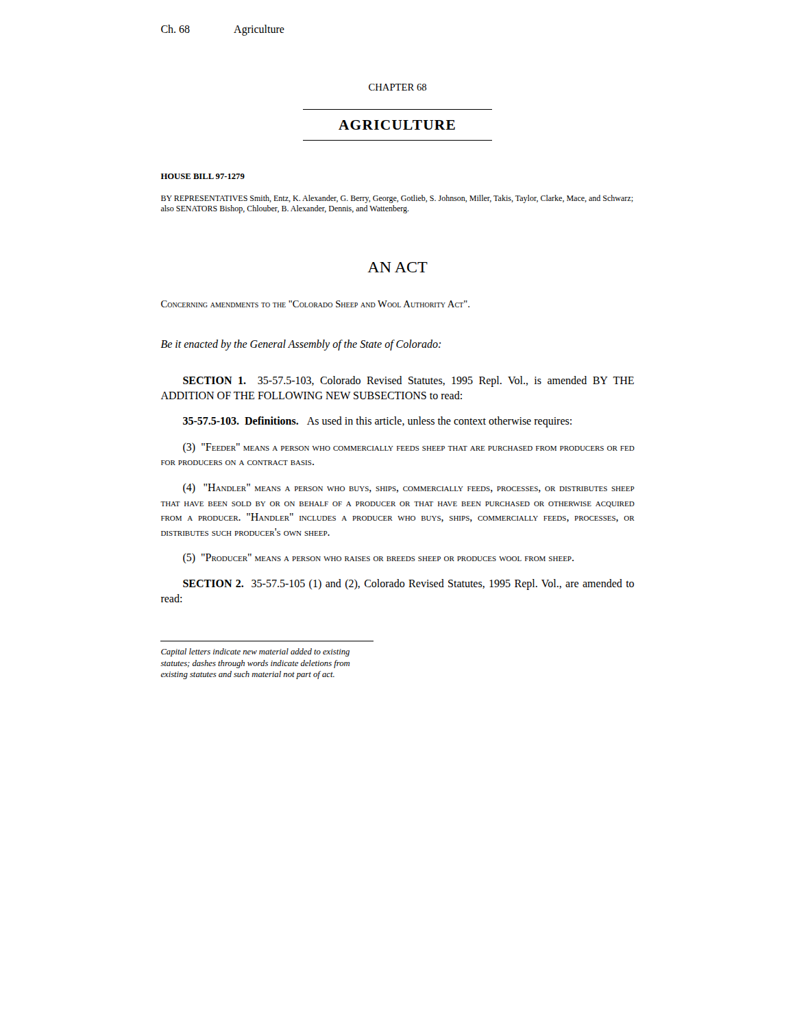Ch. 68
Agriculture
CHAPTER 68
AGRICULTURE
HOUSE BILL 97-1279
BY REPRESENTATIVES Smith, Entz, K. Alexander, G. Berry, George, Gotlieb, S. Johnson, Miller, Takis, Taylor, Clarke, Mace, and Schwarz;
also SENATORS Bishop, Chlouber, B. Alexander, Dennis, and Wattenberg.
AN ACT
Concerning amendments to the "Colorado Sheep and Wool Authority Act".
Be it enacted by the General Assembly of the State of Colorado:
SECTION 1. 35-57.5-103, Colorado Revised Statutes, 1995 Repl. Vol., is amended BY THE ADDITION OF THE FOLLOWING NEW SUBSECTIONS to read:
35-57.5-103. Definitions. As used in this article, unless the context otherwise requires:
(3) "Feeder" means a person who commercially feeds sheep that are purchased from producers or fed for producers on a contract basis.
(4) "Handler" means a person who buys, ships, commercially feeds, processes, or distributes sheep that have been sold by or on behalf of a producer or that have been purchased or otherwise acquired from a producer. "Handler" includes a producer who buys, ships, commercially feeds, processes, or distributes such producer's own sheep.
(5) "Producer" means a person who raises or breeds sheep or produces wool from sheep.
SECTION 2. 35-57.5-105 (1) and (2), Colorado Revised Statutes, 1995 Repl. Vol., are amended to read:
Capital letters indicate new material added to existing statutes; dashes through words indicate deletions from existing statutes and such material not part of act.